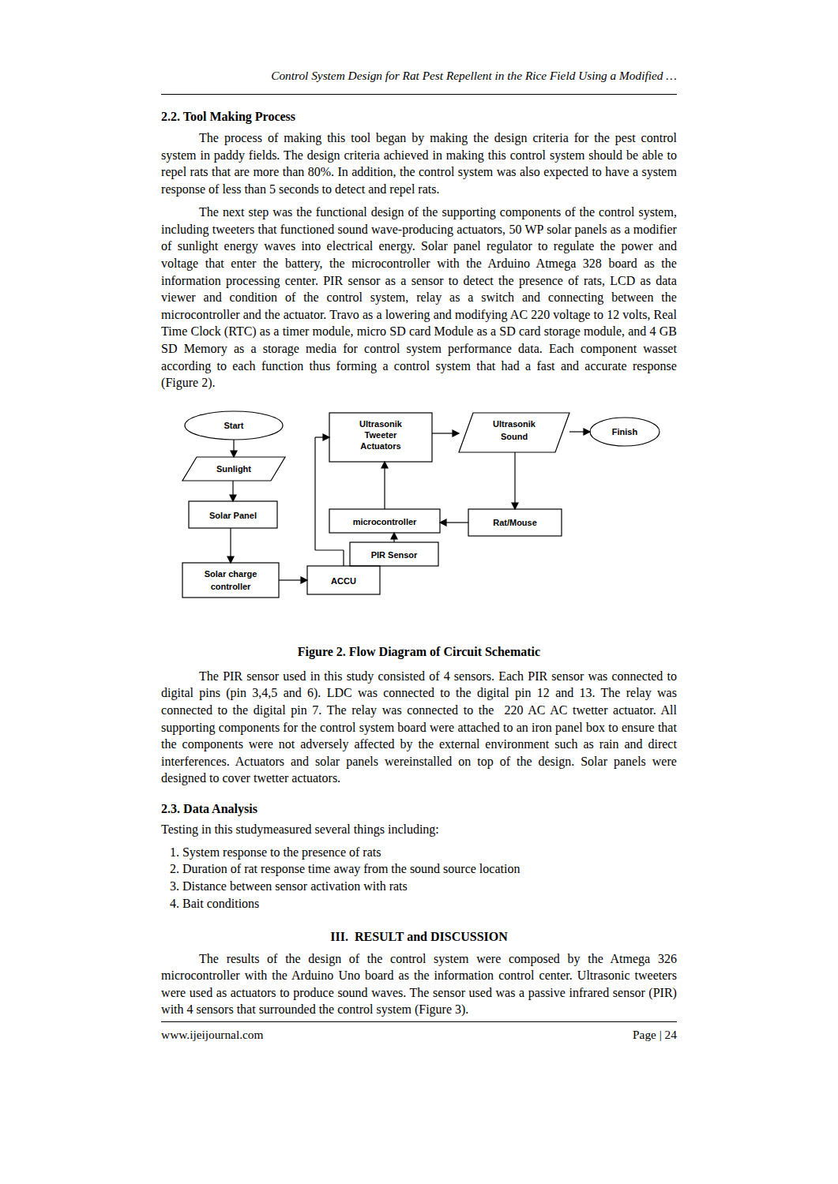Control System Design for Rat Pest Repellent in the Rice Field Using a Modified …
2.2. Tool Making Process
The process of making this tool began by making the design criteria for the pest control system in paddy fields. The design criteria achieved in making this control system should be able to repel rats that are more than 80%. In addition, the control system was also expected to have a system response of less than 5 seconds to detect and repel rats.
The next step was the functional design of the supporting components of the control system, including tweeters that functioned sound wave-producing actuators, 50 WP solar panels as a modifier of sunlight energy waves into electrical energy. Solar panel regulator to regulate the power and voltage that enter the battery, the microcontroller with the Arduino Atmega 328 board as the information processing center. PIR sensor as a sensor to detect the presence of rats, LCD as data viewer and condition of the control system, relay as a switch and connecting between the microcontroller and the actuator. Travo as a lowering and modifying AC 220 voltage to 12 volts, Real Time Clock (RTC) as a timer module, micro SD card Module as a SD card storage module, and 4 GB SD Memory as a storage media for control system performance data. Each component wasset according to each function thus forming a control system that had a fast and accurate response (Figure 2).
Start Sunlight Solar Panel Solar charge controller ACCU microcontroller PIR Sensor Ultrasonik Tweeter Actuators Ultrasonik Sound Finish Rat/Mouse
Figure 2. Flow Diagram of Circuit Schematic
The PIR sensor used in this study consisted of 4 sensors. Each PIR sensor was connected to digital pins (pin 3,4,5 and 6). LDC was connected to the digital pin 12 and 13. The relay was connected to the digital pin 7. The relay was connected to the 220 AC AC twetter actuator. All supporting components for the control system board were attached to an iron panel box to ensure that the components were not adversely affected by the external environment such as rain and direct interferences. Actuators and solar panels wereinstalled on top of the design. Solar panels were designed to cover twetter actuators.
2.3. Data Analysis
Testing in this studymeasured several things including:
System response to the presence of rats
Duration of rat response time away from the sound source location
Distance between sensor activation with rats
Bait conditions
III. RESULT and DISCUSSION
The results of the design of the control system were composed by the Atmega 326 microcontroller with the Arduino Uno board as the information control center. Ultrasonic tweeters were used as actuators to produce sound waves. The sensor used was a passive infrared sensor (PIR) with 4 sensors that surrounded the control system (Figure 3).
www.ijeijournal.com Page | 24